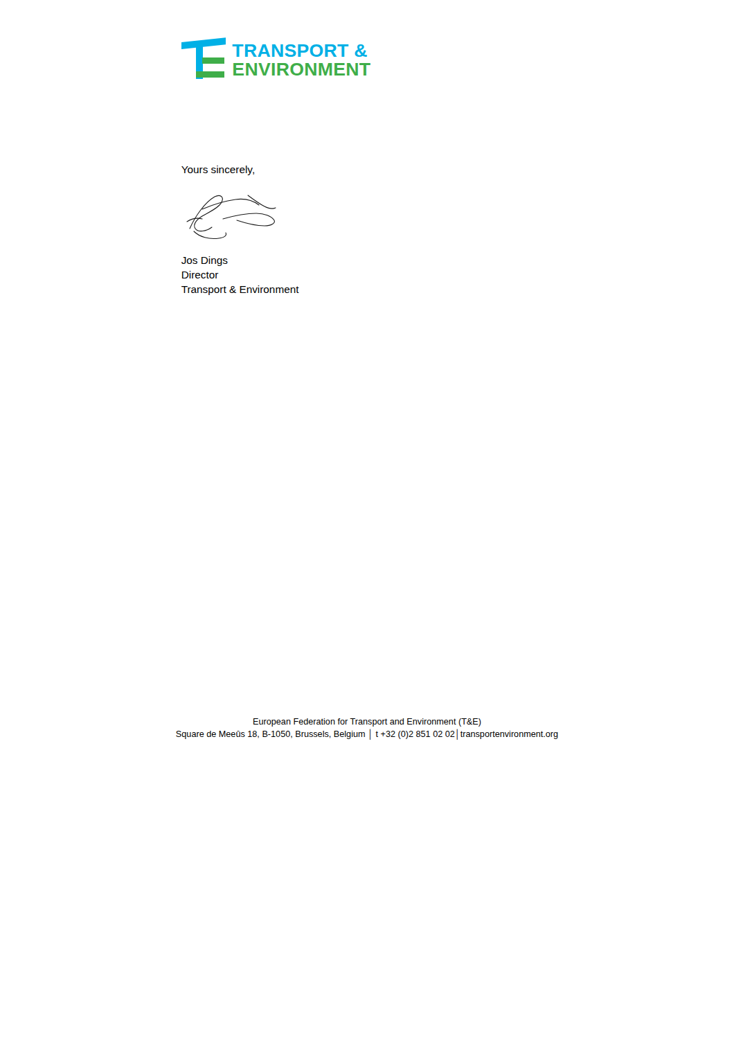TRANSPORT & ENVIRONMENT
Yours sincerely,
Jos Dings Director Transport & Environment
European Federation for Transport and Environment (T&E) Square de Meeûs 18, B-1050, Brussels, Belgium │ t +32 (0)2 851 02 02│transportenvironment.org